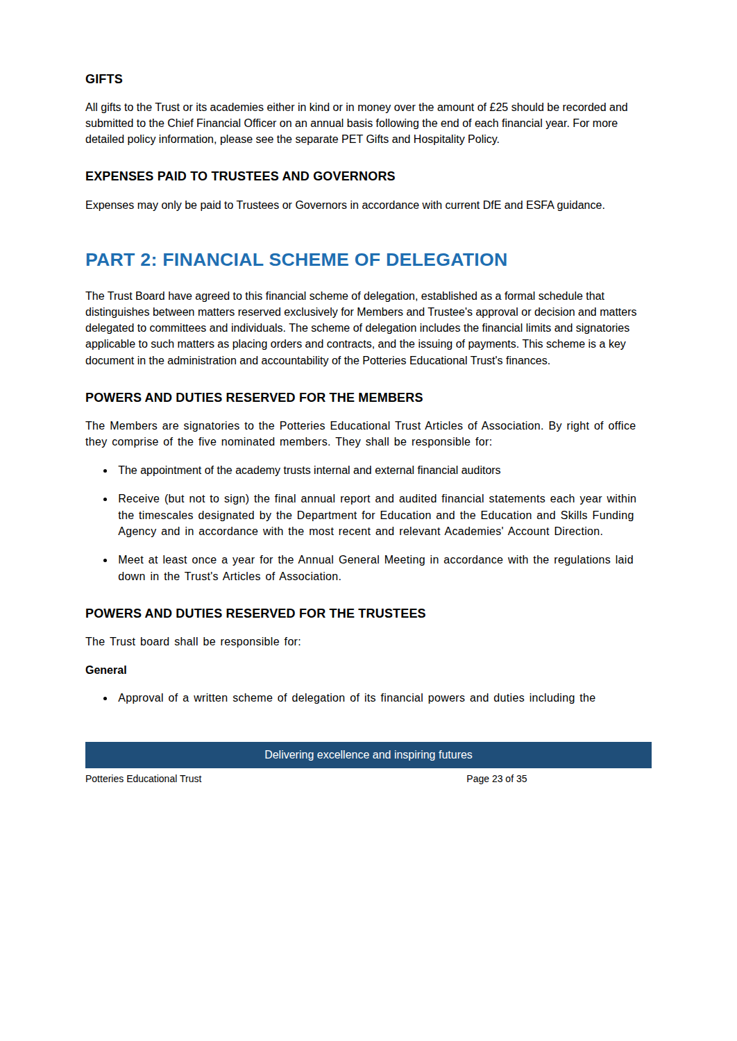GIFTS
All gifts to the Trust or its academies either in kind or in money over the amount of £25 should be recorded and submitted to the Chief Financial Officer on an annual basis following the end of each financial year. For more detailed policy information, please see the separate PET Gifts and Hospitality Policy.
EXPENSES PAID TO TRUSTEES AND GOVERNORS
Expenses may only be paid to Trustees or Governors in accordance with current DfE and ESFA guidance.
PART 2: FINANCIAL SCHEME OF DELEGATION
The Trust Board have agreed to this financial scheme of delegation, established as a formal schedule that distinguishes between matters reserved exclusively for Members and Trustee's approval or decision and matters delegated to committees and individuals. The scheme of delegation includes the financial limits and signatories applicable to such matters as placing orders and contracts, and the issuing of payments. This scheme is a key document in the administration and accountability of the Potteries Educational Trust's finances.
POWERS AND DUTIES RESERVED FOR THE MEMBERS
The Members are signatories to the Potteries Educational Trust Articles of Association. By right of office they comprise of the five nominated members. They shall be responsible for:
The appointment of the academy trusts internal and external financial auditors
Receive (but not to sign) the final annual report and audited financial statements each year within the timescales designated by the Department for Education and the Education and Skills Funding Agency and in accordance with the most recent and relevant Academies' Account Direction.
Meet at least once a year for the Annual General Meeting in accordance with the regulations laid down in the Trust's Articles of Association.
POWERS AND DUTIES RESERVED FOR THE TRUSTEES
The Trust board shall be responsible for:
General
Approval of a written scheme of delegation of its financial powers and duties including the
Delivering excellence and inspiring futures
Potteries Educational Trust Page 23 of 35